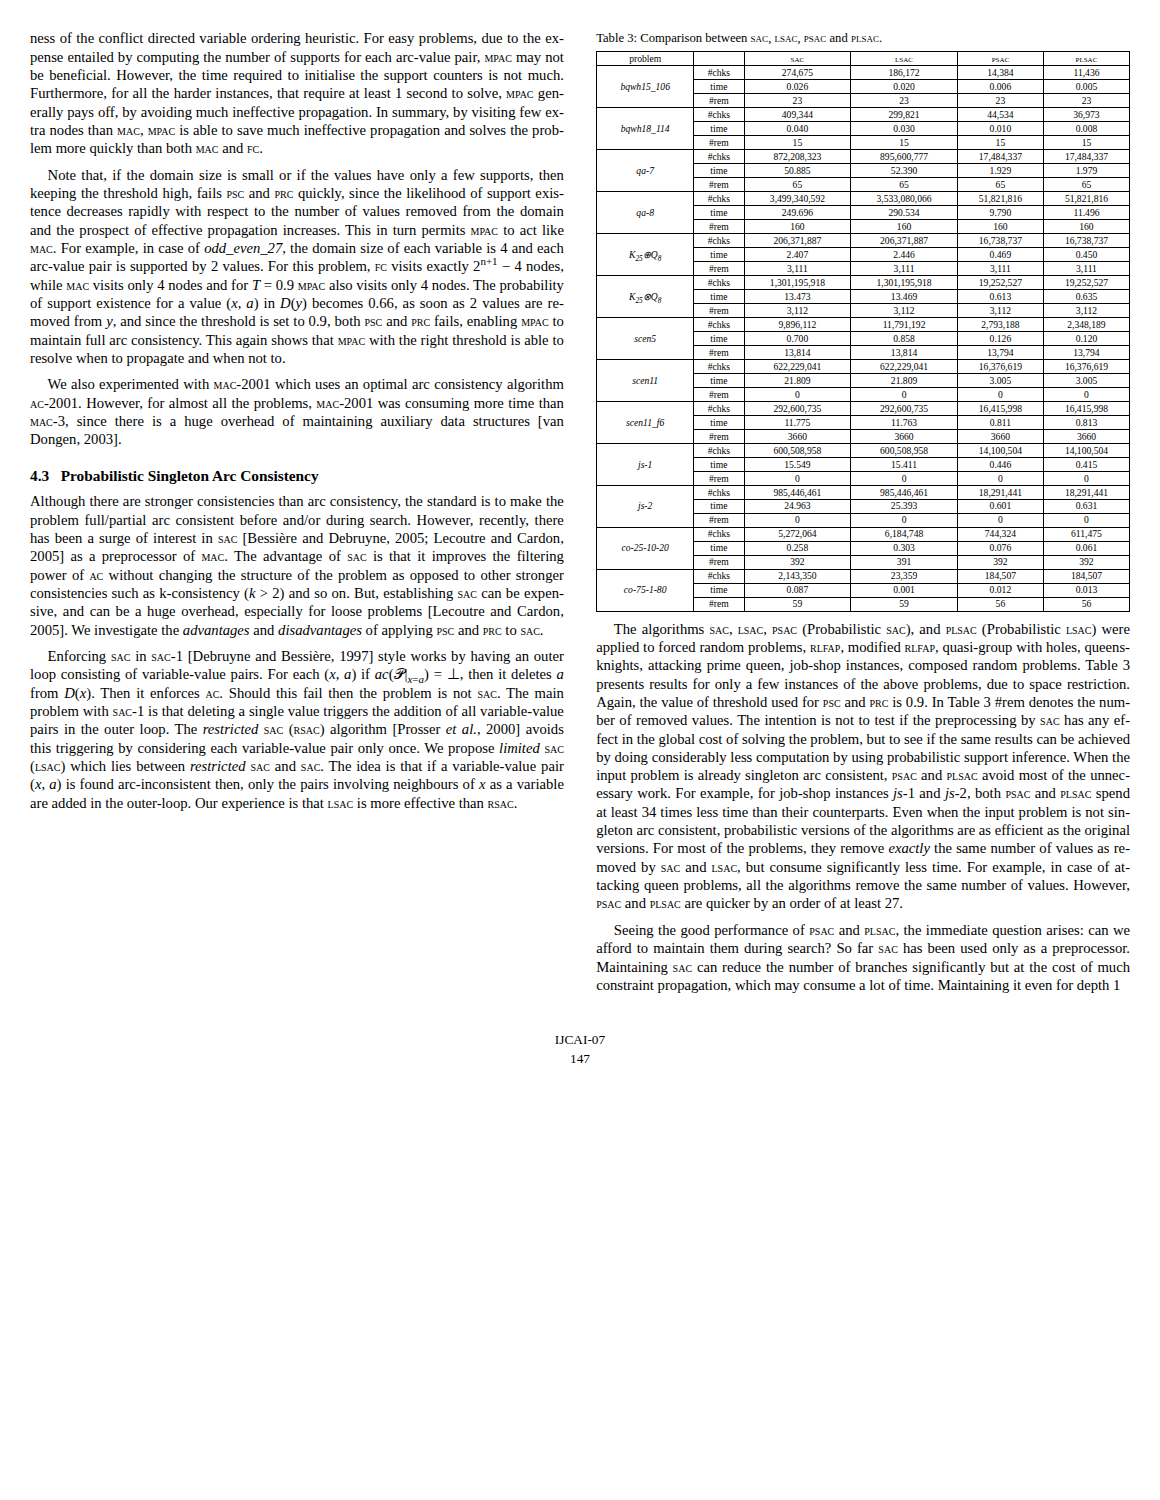ness of the conflict directed variable ordering heuristic. For easy problems, due to the expense entailed by computing the number of supports for each arc-value pair, mpac may not be beneficial. However, the time required to initialise the support counters is not much. Furthermore, for all the harder instances, that require at least 1 second to solve, mpac generally pays off, by avoiding much ineffective propagation. In summary, by visiting few extra nodes than mac, mpac is able to save much ineffective propagation and solves the problem more quickly than both mac and fc.
Note that, if the domain size is small or if the values have only a few supports, then keeping the threshold high, fails psc and prc quickly, since the likelihood of support existence decreases rapidly with respect to the number of values removed from the domain and the prospect of effective propagation increases. This in turn permits mpac to act like mac. For example, in case of odd_even_27, the domain size of each variable is 4 and each arc-value pair is supported by 2 values. For this problem, fc visits exactly 2n+1 − 4 nodes, while mac visits only 4 nodes and for T = 0.9 mpac also visits only 4 nodes. The probability of support existence for a value (x, a) in D(y) becomes 0.66, as soon as 2 values are removed from y, and since the threshold is set to 0.9, both psc and prc fails, enabling mpac to maintain full arc consistency. This again shows that mpac with the right threshold is able to resolve when to propagate and when not to.
We also experimented with mac-2001 which uses an optimal arc consistency algorithm ac-2001. However, for almost all the problems, mac-2001 was consuming more time than mac-3, since there is a huge overhead of maintaining auxiliary data structures [van Dongen, 2003].
4.3 Probabilistic Singleton Arc Consistency
Although there are stronger consistencies than arc consistency, the standard is to make the problem full/partial arc consistent before and/or during search. However, recently, there has been a surge of interest in sac [Bessière and Debruyne, 2005; Lecoutre and Cardon, 2005] as a preprocessor of mac. The advantage of sac is that it improves the filtering power of ac without changing the structure of the problem as opposed to other stronger consistencies such as k-consistency (k > 2) and so on. But, establishing sac can be expensive, and can be a huge overhead, especially for loose problems [Lecoutre and Cardon, 2005]. We investigate the advantages and disadvantages of applying psc and prc to sac.
Enforcing sac in sac-1 [Debruyne and Bessière, 1997] style works by having an outer loop consisting of variable-value pairs. For each (x, a) if ac(𝒫|x=a) = ⊥, then it deletes a from D(x). Then it enforces ac. Should this fail then the problem is not sac. The main problem with sac-1 is that deleting a single value triggers the addition of all variable-value pairs in the outer loop. The restricted sac (rsac) algorithm [Prosser et al., 2000] avoids this triggering by considering each variable-value pair only once. We propose limited sac (lsac) which lies between restricted sac and sac. The idea is that if a variable-value pair (x, a) is found arc-inconsistent then, only the pairs involving neighbours of x as a variable are added in the outer-loop. Our experience is that lsac is more effective than rsac.
Table 3: Comparison between sac , lsac , psac and plsac .
| problem | | sac | lsac | psac | plsac |
| --- | --- | --- | --- | --- | --- |
| bqwh15_106 | #chks | 274,675 | 186,172 | 14,384 | 11,436 |
| time | 0.026 | 0.020 | 0.006 | 0.005 |
| #rem | 23 | 23 | 23 | 23 |
| bqwh18_114 | #chks | 409,344 | 299,821 | 44,534 | 36,973 |
| time | 0.040 | 0.030 | 0.010 | 0.008 |
| #rem | 15 | 15 | 15 | 15 |
| qa-7 | #chks | 872,208,323 | 895,600,777 | 17,484,337 | 17,484,337 |
| time | 50.885 | 52.390 | 1.929 | 1.979 |
| #rem | 65 | 65 | 65 | 65 |
| qa-8 | #chks | 3,499,340,592 | 3,533,080,066 | 51,821,816 | 51,821,816 |
| time | 249.696 | 290.534 | 9.790 | 11.496 |
| #rem | 160 | 160 | 160 | 160 |
| K 25 ⊕Q 8 | #chks | 206,371,887 | 206,371,887 | 16,738,737 | 16,738,737 |
| time | 2.407 | 2.446 | 0.469 | 0.450 |
| #rem | 3,111 | 3,111 | 3,111 | 3,111 |
| K 25 ⊗Q 8 | #chks | 1,301,195,918 | 1,301,195,918 | 19,252,527 | 19,252,527 |
| time | 13.473 | 13.469 | 0.613 | 0.635 |
| #rem | 3,112 | 3,112 | 3,112 | 3,112 |
| scen5 | #chks | 9,896,112 | 11,791,192 | 2,793,188 | 2,348,189 |
| time | 0.700 | 0.858 | 0.126 | 0.120 |
| #rem | 13,814 | 13,814 | 13,794 | 13,794 |
| scen11 | #chks | 622,229,041 | 622,229,041 | 16,376,619 | 16,376,619 |
| time | 21.809 | 21.809 | 3.005 | 3.005 |
| #rem | 0 | 0 | 0 | 0 |
| scen11_f6 | #chks | 292,600,735 | 292,600,735 | 16,415,998 | 16,415,998 |
| time | 11.775 | 11.763 | 0.811 | 0.813 |
| #rem | 3660 | 3660 | 3660 | 3660 |
| js-1 | #chks | 600,508,958 | 600,508,958 | 14,100,504 | 14,100,504 |
| time | 15.549 | 15.411 | 0.446 | 0.415 |
| #rem | 0 | 0 | 0 | 0 |
| js-2 | #chks | 985,446,461 | 985,446,461 | 18,291,441 | 18,291,441 |
| time | 24.963 | 25.393 | 0.601 | 0.631 |
| #rem | 0 | 0 | 0 | 0 |
| co-25-10-20 | #chks | 5,272,064 | 6,184,748 | 744,324 | 611,475 |
| time | 0.258 | 0.303 | 0.076 | 0.061 |
| #rem | 392 | 391 | 392 | 392 |
| co-75-1-80 | #chks | 2,143,350 | 23,359 | 184,507 | 184,507 |
| time | 0.087 | 0.001 | 0.012 | 0.013 |
| #rem | 59 | 59 | 56 | 56 |
The algorithms sac, lsac, psac (Probabilistic sac), and plsac (Probabilistic lsac) were applied to forced random problems, rlfap, modified rlfap, quasi-group with holes, queens-knights, attacking prime queen, job-shop instances, composed random problems. Table 3 presents results for only a few instances of the above problems, due to space restriction. Again, the value of threshold used for psc and prc is 0.9. In Table 3 #rem denotes the number of removed values. The intention is not to test if the preprocessing by sac has any effect in the global cost of solving the problem, but to see if the same results can be achieved by doing considerably less computation by using probabilistic support inference. When the input problem is already singleton arc consistent, psac and plsac avoid most of the unnecessary work. For example, for job-shop instances js-1 and js-2, both psac and plsac spend at least 34 times less time than their counterparts. Even when the input problem is not singleton arc consistent, probabilistic versions of the algorithms are as efficient as the original versions. For most of the problems, they remove exactly the same number of values as removed by sac and lsac, but consume significantly less time. For example, in case of attacking queen problems, all the algorithms remove the same number of values. However, psac and plsac are quicker by an order of at least 27.
Seeing the good performance of psac and plsac, the immediate question arises: can we afford to maintain them during search? So far sac has been used only as a preprocessor. Maintaining sac can reduce the number of branches significantly but at the cost of much constraint propagation, which may consume a lot of time. Maintaining it even for depth 1
IJCAI-07 147